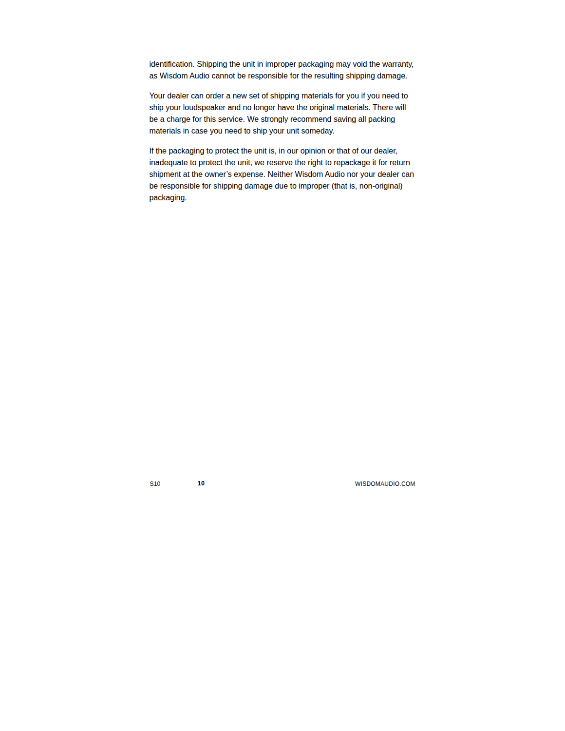identification. Shipping the unit in improper packaging may void the warranty, as Wisdom Audio cannot be responsible for the resulting shipping damage.
Your dealer can order a new set of shipping materials for you if you need to ship your loudspeaker and no longer have the original materials. There will be a charge for this service. We strongly recommend saving all packing materials in case you need to ship your unit someday.
If the packaging to protect the unit is, in our opinion or that of our dealer, inadequate to protect the unit, we reserve the right to repackage it for return shipment at the owner’s expense. Neither Wisdom Audio nor your dealer can be responsible for shipping damage due to improper (that is, non-original) packaging.
| S10 | 10 | WISDOMAUDIO.COM |